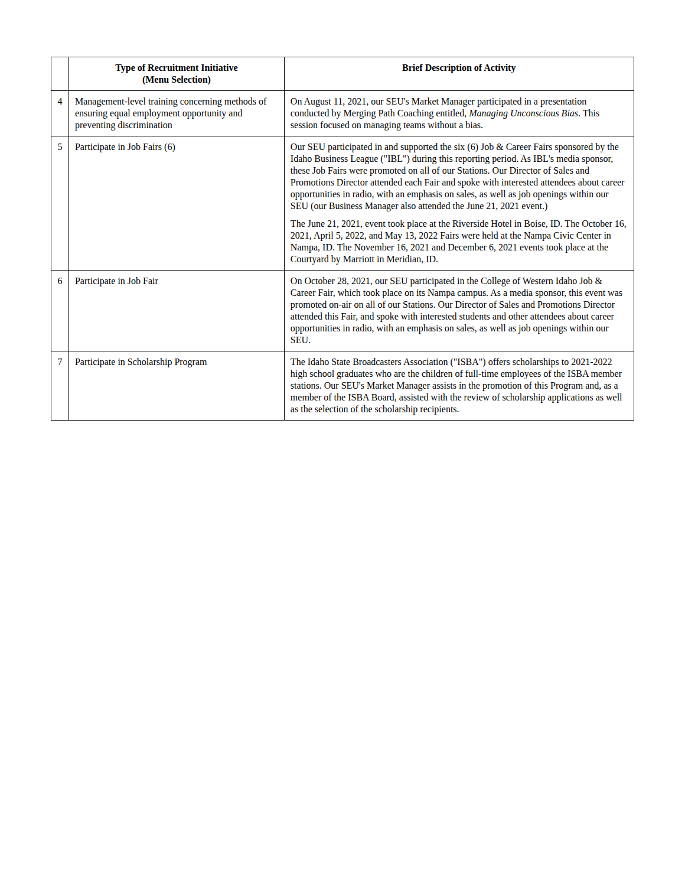| | Type of Recruitment Initiative (Menu Selection) | Brief Description of Activity |
| --- | --- | --- |
| 4 | Management-level training concerning methods of ensuring equal employment opportunity and preventing discrimination | On August 11, 2021, our SEU's Market Manager participated in a presentation conducted by Merging Path Coaching entitled, Managing Unconscious Bias . This session focused on managing teams without a bias. |
| 5 | Participate in Job Fairs (6) | Our SEU participated in and supported the six (6) Job & Career Fairs sponsored by the Idaho Business League ("IBL") during this reporting period. As IBL's media sponsor, these Job Fairs were promoted on all of our Stations. Our Director of Sales and Promotions Director attended each Fair and spoke with interested attendees about career opportunities in radio, with an emphasis on sales, as well as job openings within our SEU (our Business Manager also attended the June 21, 2021 event.) The June 21, 2021, event took place at the Riverside Hotel in Boise, ID. The October 16, 2021, April 5, 2022, and May 13, 2022 Fairs were held at the Nampa Civic Center in Nampa, ID. The November 16, 2021 and December 6, 2021 events took place at the Courtyard by Marriott in Meridian, ID. |
| 6 | Participate in Job Fair | On October 28, 2021, our SEU participated in the College of Western Idaho Job & Career Fair, which took place on its Nampa campus. As a media sponsor, this event was promoted on-air on all of our Stations. Our Director of Sales and Promotions Director attended this Fair, and spoke with interested students and other attendees about career opportunities in radio, with an emphasis on sales, as well as job openings within our SEU. |
| 7 | Participate in Scholarship Program | The Idaho State Broadcasters Association ("ISBA") offers scholarships to 2021-2022 high school graduates who are the children of full-time employees of the ISBA member stations. Our SEU's Market Manager assists in the promotion of this Program and, as a member of the ISBA Board, assisted with the review of scholarship applications as well as the selection of the scholarship recipients. |